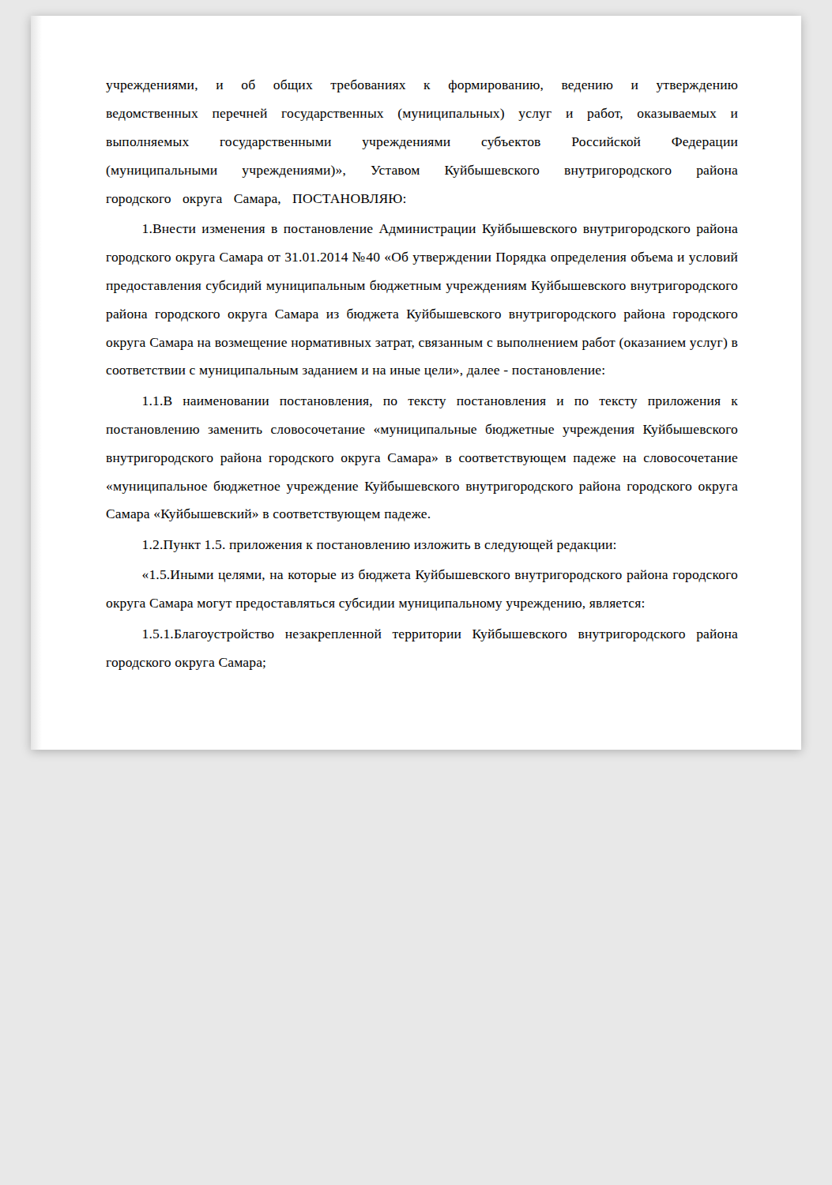учреждениями, и об общих требованиях к формированию, ведению и утверждению ведомственных перечней государственных (муниципальных) услуг и работ, оказываемых и выполняемых государственными учреждениями субъектов Российской Федерации (муниципальными учреждениями)», Уставом Куйбышевского внутригородского района городского округа Самара, ПОСТАНОВЛЯЮ:
1.Внести изменения в постановление Администрации Куйбышевского внутригородского района городского округа Самара от 31.01.2014 №40 «Об утверждении Порядка определения объема и условий предоставления субсидий муниципальным бюджетным учреждениям Куйбышевского внутригородского района городского округа Самара из бюджета Куйбышевского внутригородского района городского округа Самара на возмещение нормативных затрат, связанным с выполнением работ (оказанием услуг) в соответствии с муниципальным заданием и на иные цели», далее - постановление:
1.1.В наименовании постановления, по тексту постановления и по тексту приложения к постановлению заменить словосочетание «муниципальные бюджетные учреждения Куйбышевского внутригородского района городского округа Самара» в соответствующем падеже на словосочетание «муниципальное бюджетное учреждение Куйбышевского внутригородского района городского округа Самара «Куйбышевский» в соответствующем падеже.
1.2.Пункт 1.5. приложения к постановлению изложить в следующей редакции:
«1.5.Иными целями, на которые из бюджета Куйбышевского внутригородского района городского округа Самара могут предоставляться субсидии муниципальному учреждению, является:
1.5.1.Благоустройство незакрепленной территории Куйбышевского внутригородского района городского округа Самара;